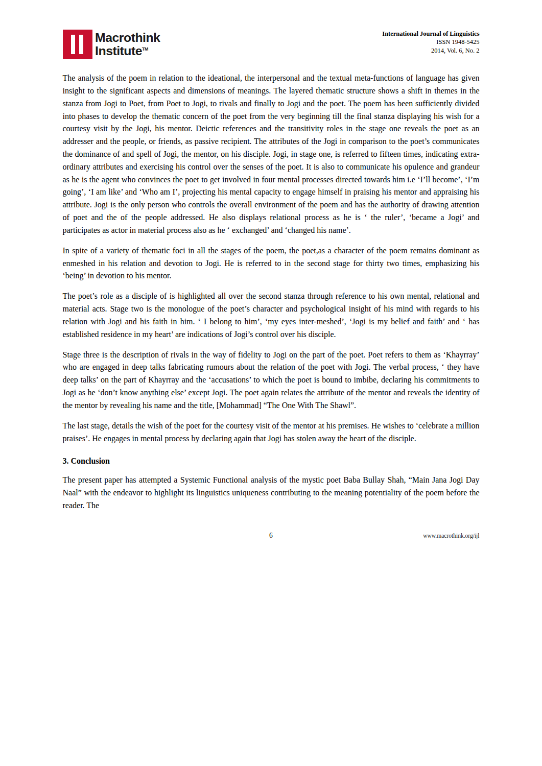Macrothink InstituteTM
International Journal of Linguistics
ISSN 1948-5425
2014, Vol. 6, No. 2
The analysis of the poem in relation to the ideational, the interpersonal and the textual meta-functions of language has given insight to the significant aspects and dimensions of meanings. The layered thematic structure shows a shift in themes in the stanza from Jogi to Poet, from Poet to Jogi, to rivals and finally to Jogi and the poet. The poem has been sufficiently divided into phases to develop the thematic concern of the poet from the very beginning till the final stanza displaying his wish for a courtesy visit by the Jogi, his mentor. Deictic references and the transitivity roles in the stage one reveals the poet as an addresser and the people, or friends, as passive recipient. The attributes of the Jogi in comparison to the poet’s communicates the dominance of and spell of Jogi, the mentor, on his disciple. Jogi, in stage one, is referred to fifteen times, indicating extra-ordinary attributes and exercising his control over the senses of the poet. It is also to communicate his opulence and grandeur as he is the agent who convinces the poet to get involved in four mental processes directed towards him i.e ‘I’ll become’, ‘I’m going’, ‘I am like’ and ‘Who am I’, projecting his mental capacity to engage himself in praising his mentor and appraising his attribute. Jogi is the only person who controls the overall environment of the poem and has the authority of drawing attention of poet and the of the people addressed. He also displays relational process as he is ‘ the ruler’, ‘became a Jogi’ and participates as actor in material process also as he ‘ exchanged’ and ‘changed his name’.
In spite of a variety of thematic foci in all the stages of the poem, the poet,as a character of the poem remains dominant as enmeshed in his relation and devotion to Jogi. He is referred to in the second stage for thirty two times, emphasizing his ‘being’ in devotion to his mentor.
The poet’s role as a disciple of is highlighted all over the second stanza through reference to his own mental, relational and material acts. Stage two is the monologue of the poet’s character and psychological insight of his mind with regards to his relation with Jogi and his faith in him. ‘ I belong to him’, ‘my eyes inter-meshed’, ‘Jogi is my belief and faith’ and ‘ has established residence in my heart’ are indications of Jogi’s control over his disciple.
Stage three is the description of rivals in the way of fidelity to Jogi on the part of the poet. Poet refers to them as ‘Khayrray’ who are engaged in deep talks fabricating rumours about the relation of the poet with Jogi. The verbal process, ‘ they have deep talks’ on the part of Khayrray and the ‘accusations’ to which the poet is bound to imbibe, declaring his commitments to Jogi as he ‘don’t know anything else’ except Jogi. The poet again relates the attribute of the mentor and reveals the identity of the mentor by revealing his name and the title, [Mohammad] “The One With The Shawl”.
The last stage, details the wish of the poet for the courtesy visit of the mentor at his premises. He wishes to ‘celebrate a million praises’. He engages in mental process by declaring again that Jogi has stolen away the heart of the disciple.
3. Conclusion
The present paper has attempted a Systemic Functional analysis of the mystic poet Baba Bullay Shah, “Main Jana Jogi Day Naal” with the endeavor to highlight its linguistics uniqueness contributing to the meaning potentiality of the poem before the reader. The
6 www.macrothink.org/ijl